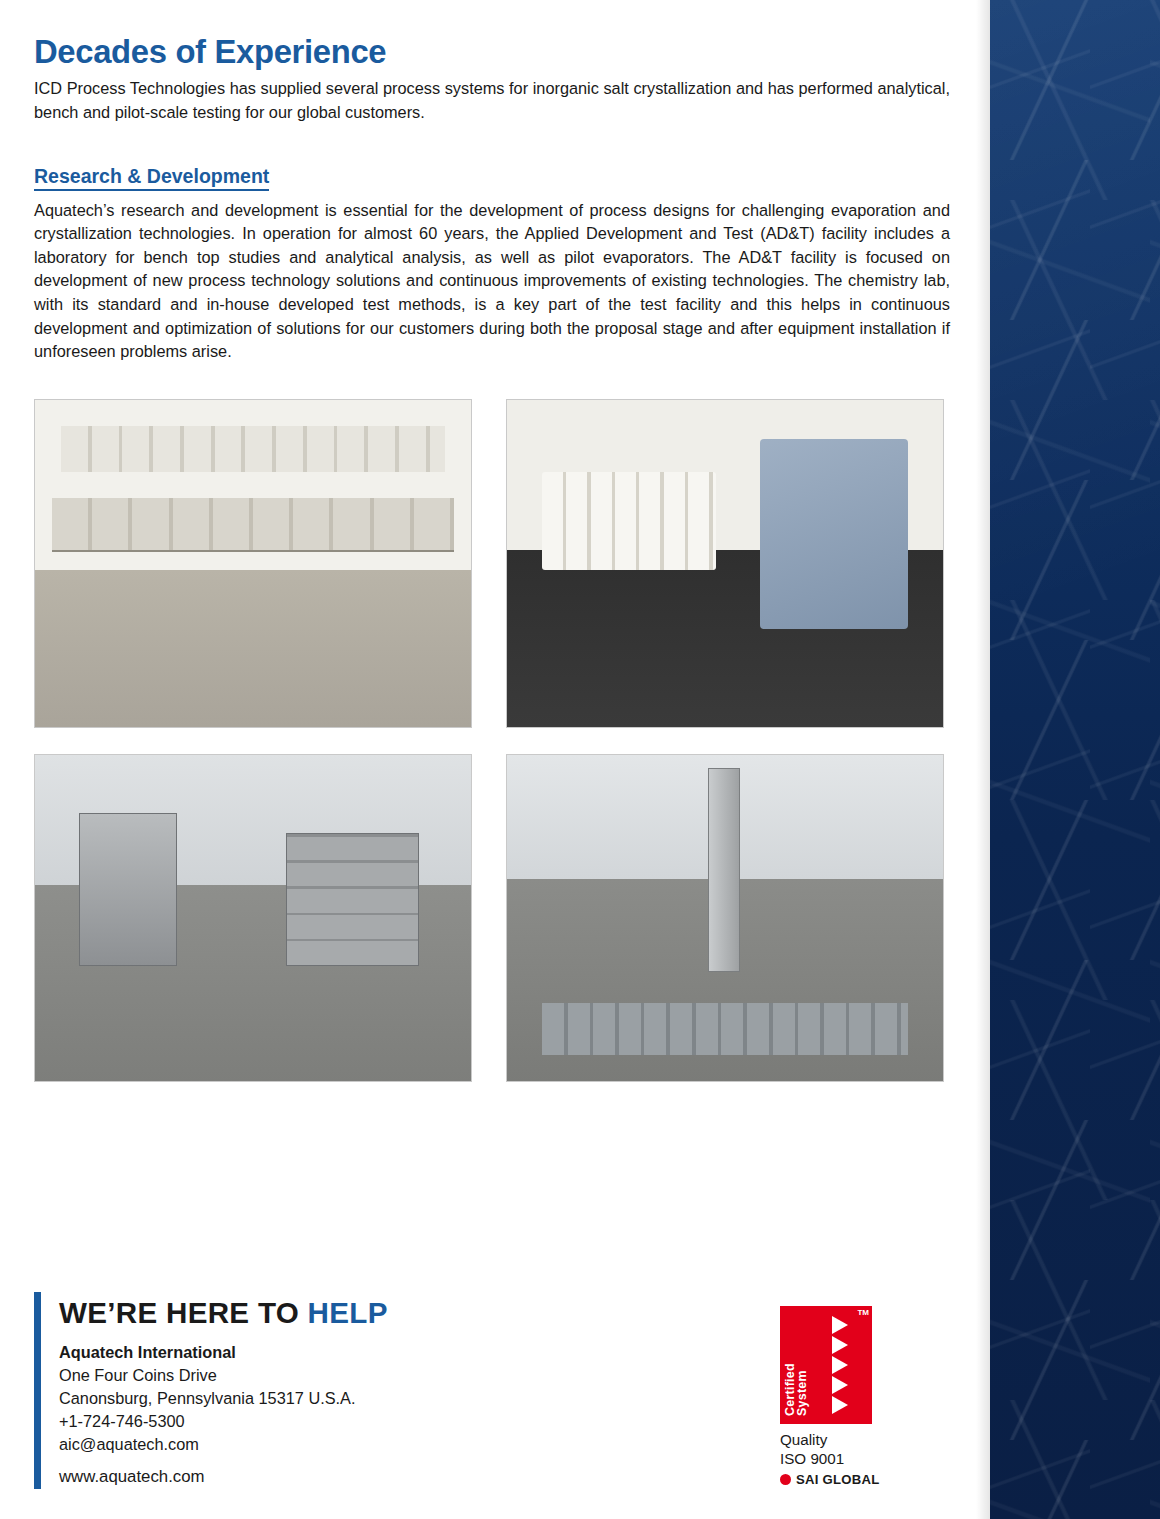Decades of Experience
ICD Process Technologies has supplied several process systems for inorganic salt crystallization and has performed analytical, bench and pilot-scale testing for our global customers.
Research & Development
Aquatech’s research and development is essential for the development of process designs for challenging evaporation and crystallization technologies. In operation for almost 60 years, the Applied Development and Test (AD&T) facility includes a laboratory for bench top studies and analytical analysis, as well as pilot evaporators. The AD&T facility is focused on development of new process technology solutions and continuous improvements of existing technologies. The chemistry lab, with its standard and in-house developed test methods, is a key part of the test facility and this helps in continuous development and optimization of solutions for our customers during both the proposal stage and after equipment installation if unforeseen problems arise.
WE’RE HERE TO HELP
Aquatech International
One Four Coins Drive
Canonsburg, Pennsylvania 15317 U.S.A.
+1-724-746-5300
aic@aquatech.com
www.aquatech.com
TM Certified System
Quality
ISO 9001
SAI GLOBAL